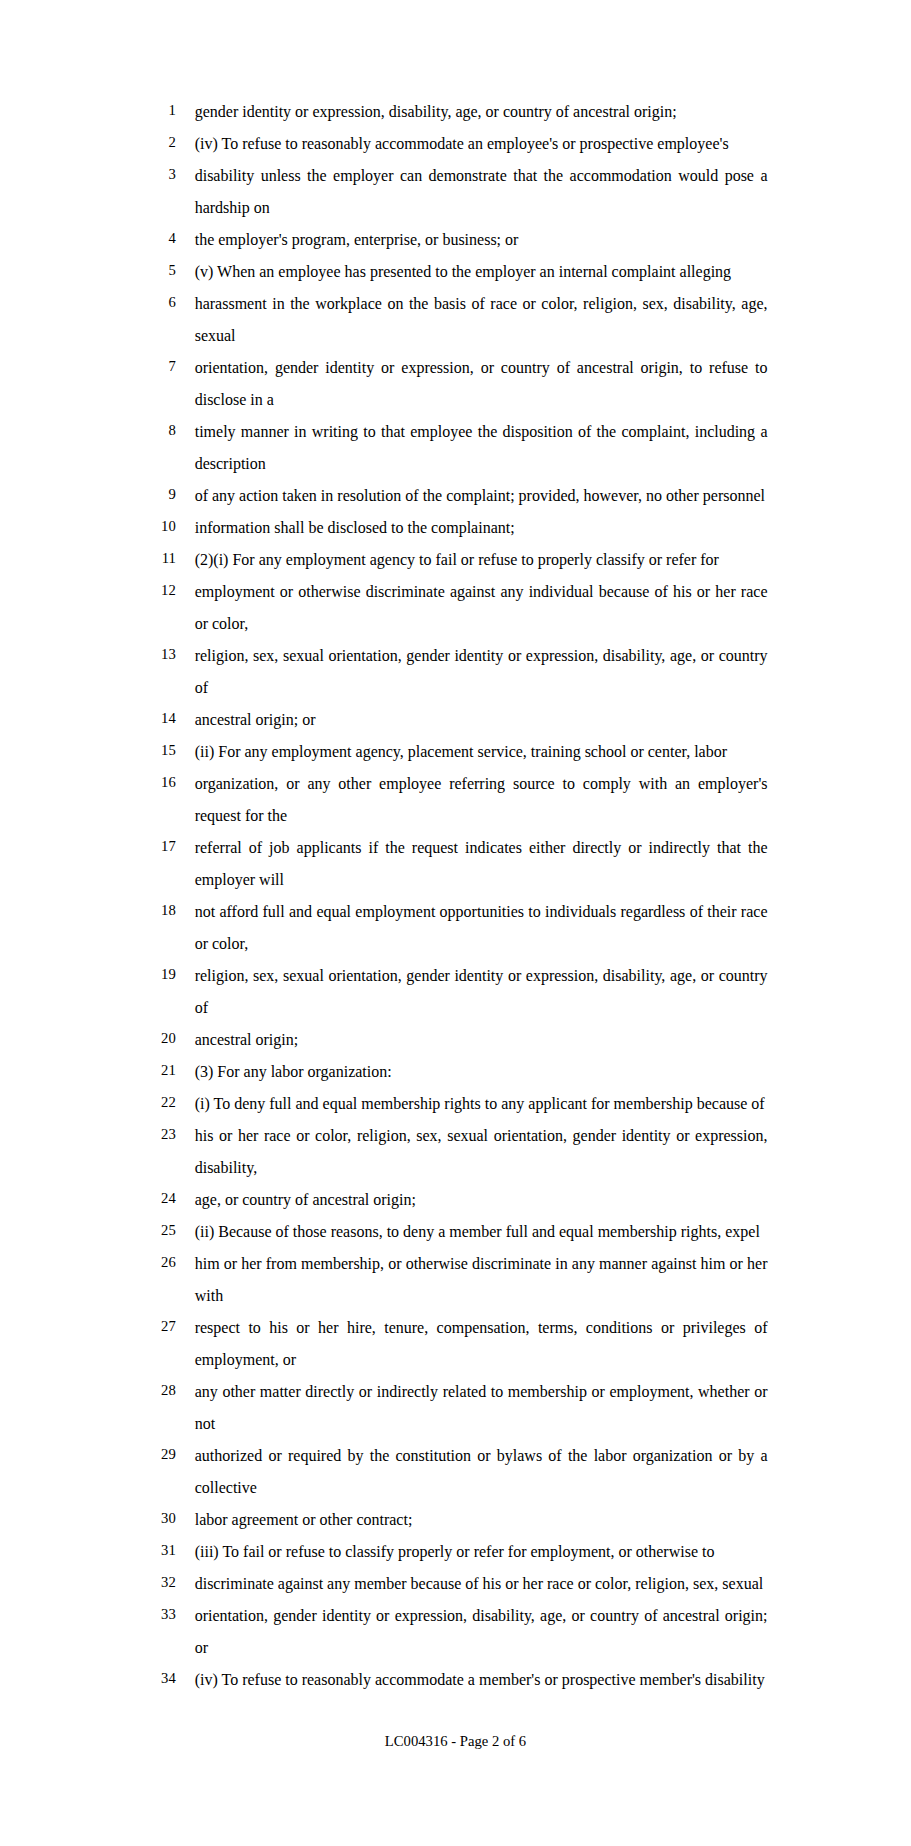gender identity or expression, disability, age, or country of ancestral origin;
(iv) To refuse to reasonably accommodate an employee's or prospective employee's
disability unless the employer can demonstrate that the accommodation would pose a hardship on
the employer's program, enterprise, or business; or
(v) When an employee has presented to the employer an internal complaint alleging
harassment in the workplace on the basis of race or color, religion, sex, disability, age, sexual
orientation, gender identity or expression, or country of ancestral origin, to refuse to disclose in a
timely manner in writing to that employee the disposition of the complaint, including a description
of any action taken in resolution of the complaint; provided, however, no other personnel
information shall be disclosed to the complainant;
(2)(i) For any employment agency to fail or refuse to properly classify or refer for
employment or otherwise discriminate against any individual because of his or her race or color,
religion, sex, sexual orientation, gender identity or expression, disability, age, or country of
ancestral origin; or
(ii) For any employment agency, placement service, training school or center, labor
organization, or any other employee referring source to comply with an employer's request for the
referral of job applicants if the request indicates either directly or indirectly that the employer will
not afford full and equal employment opportunities to individuals regardless of their race or color,
religion, sex, sexual orientation, gender identity or expression, disability, age, or country of
ancestral origin;
(3) For any labor organization:
(i) To deny full and equal membership rights to any applicant for membership because of
his or her race or color, religion, sex, sexual orientation, gender identity or expression, disability,
age, or country of ancestral origin;
(ii) Because of those reasons, to deny a member full and equal membership rights, expel
him or her from membership, or otherwise discriminate in any manner against him or her with
respect to his or her hire, tenure, compensation, terms, conditions or privileges of employment, or
any other matter directly or indirectly related to membership or employment, whether or not
authorized or required by the constitution or bylaws of the labor organization or by a collective
labor agreement or other contract;
(iii) To fail or refuse to classify properly or refer for employment, or otherwise to
discriminate against any member because of his or her race or color, religion, sex, sexual
orientation, gender identity or expression, disability, age, or country of ancestral origin; or
(iv) To refuse to reasonably accommodate a member's or prospective member's disability
LC004316 - Page 2 of 6